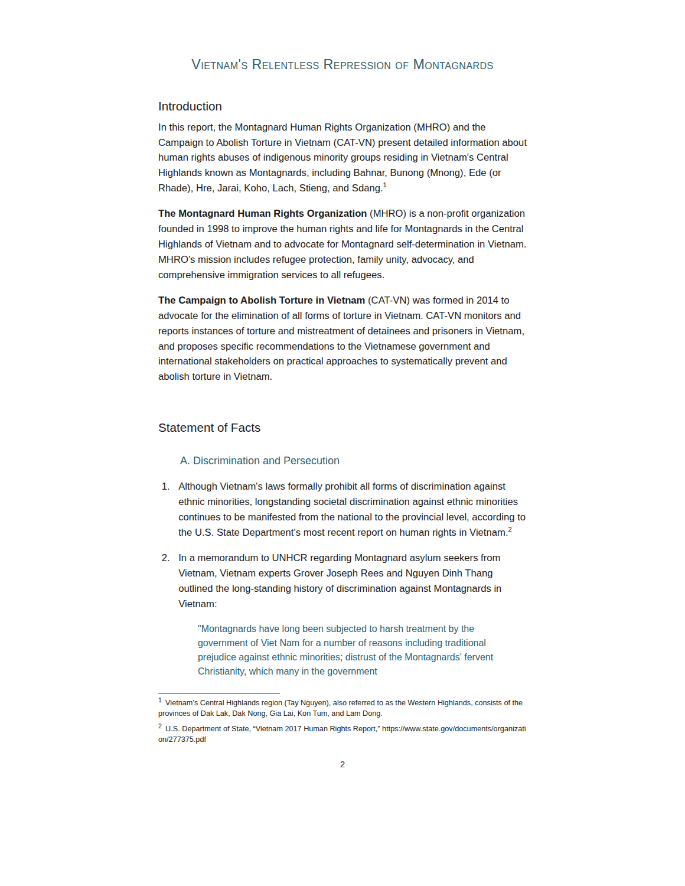Vietnam's Relentless Repression of Montagnards
Introduction
In this report, the Montagnard Human Rights Organization (MHRO) and the Campaign to Abolish Torture in Vietnam (CAT-VN) present detailed information about human rights abuses of indigenous minority groups residing in Vietnam's Central Highlands known as Montagnards, including Bahnar, Bunong (Mnong), Ede (or Rhade), Hre, Jarai, Koho, Lach, Stieng, and Sdang.1
The Montagnard Human Rights Organization (MHRO) is a non-profit organization founded in 1998 to improve the human rights and life for Montagnards in the Central Highlands of Vietnam and to advocate for Montagnard self-determination in Vietnam. MHRO's mission includes refugee protection, family unity, advocacy, and comprehensive immigration services to all refugees.
The Campaign to Abolish Torture in Vietnam (CAT-VN) was formed in 2014 to advocate for the elimination of all forms of torture in Vietnam. CAT-VN monitors and reports instances of torture and mistreatment of detainees and prisoners in Vietnam, and proposes specific recommendations to the Vietnamese government and international stakeholders on practical approaches to systematically prevent and abolish torture in Vietnam.
Statement of Facts
A. Discrimination and Persecution
Although Vietnam's laws formally prohibit all forms of discrimination against ethnic minorities, longstanding societal discrimination against ethnic minorities continues to be manifested from the national to the provincial level, according to the U.S. State Department's most recent report on human rights in Vietnam.2
In a memorandum to UNHCR regarding Montagnard asylum seekers from Vietnam, Vietnam experts Grover Joseph Rees and Nguyen Dinh Thang outlined the long-standing history of discrimination against Montagnards in Vietnam:
"Montagnards have long been subjected to harsh treatment by the government of Viet Nam for a number of reasons including traditional prejudice against ethnic minorities; distrust of the Montagnards' fervent Christianity, which many in the government
1 Vietnam’s Central Highlands region (Tay Nguyen), also referred to as the Western Highlands, consists of the provinces of Dak Lak, Dak Nong, Gia Lai, Kon Tum, and Lam Dong.
2 U.S. Department of State, “Vietnam 2017 Human Rights Report,” https://www.state.gov/documents/organization/277375.pdf
2